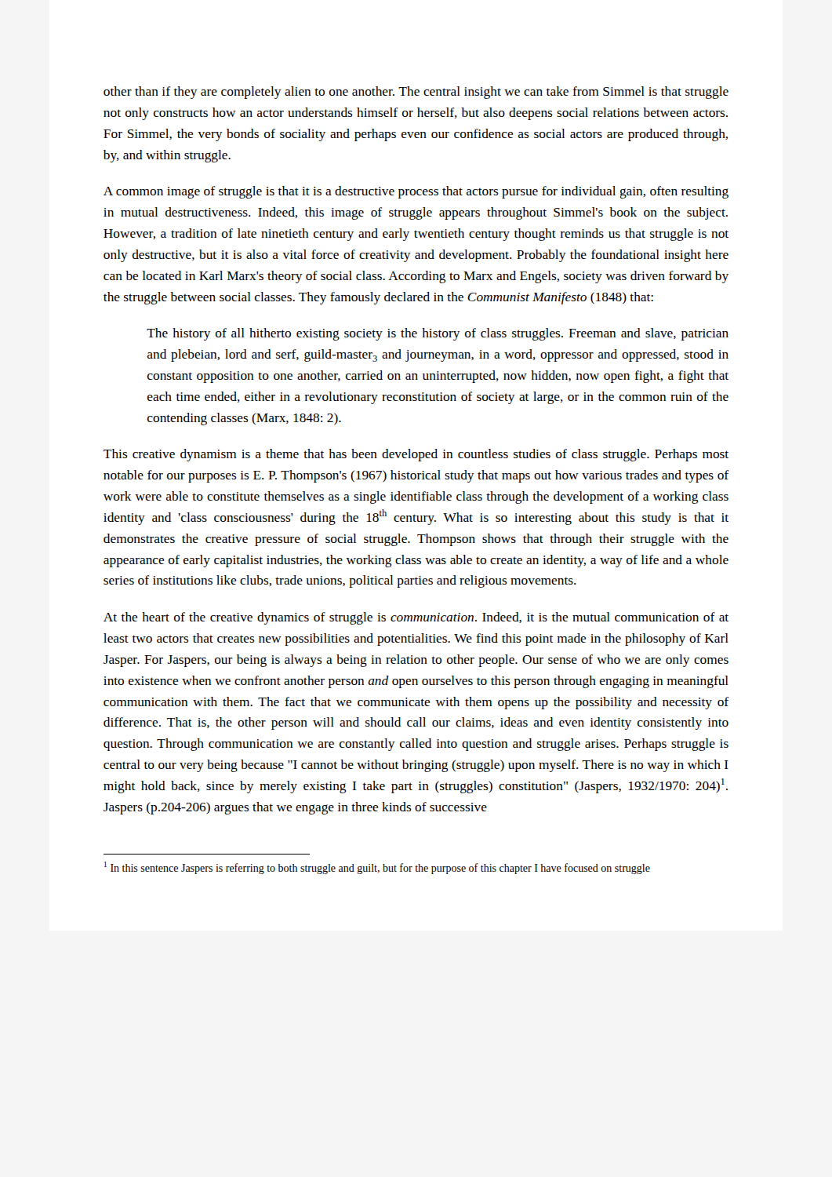other than if they are completely alien to one another. The central insight we can take from Simmel is that struggle not only constructs how an actor understands himself or herself, but also deepens social relations between actors. For Simmel, the very bonds of sociality and perhaps even our confidence as social actors are produced through, by, and within struggle.
A common image of struggle is that it is a destructive process that actors pursue for individual gain, often resulting in mutual destructiveness. Indeed, this image of struggle appears throughout Simmel's book on the subject. However, a tradition of late ninetieth century and early twentieth century thought reminds us that struggle is not only destructive, but it is also a vital force of creativity and development. Probably the foundational insight here can be located in Karl Marx's theory of social class. According to Marx and Engels, society was driven forward by the struggle between social classes. They famously declared in the Communist Manifesto (1848) that:
The history of all hitherto existing society is the history of class struggles. Freeman and slave, patrician and plebeian, lord and serf, guild-master3 and journeyman, in a word, oppressor and oppressed, stood in constant opposition to one another, carried on an uninterrupted, now hidden, now open fight, a fight that each time ended, either in a revolutionary reconstitution of society at large, or in the common ruin of the contending classes (Marx, 1848: 2).
This creative dynamism is a theme that has been developed in countless studies of class struggle. Perhaps most notable for our purposes is E. P. Thompson's (1967) historical study that maps out how various trades and types of work were able to constitute themselves as a single identifiable class through the development of a working class identity and 'class consciousness' during the 18th century. What is so interesting about this study is that it demonstrates the creative pressure of social struggle. Thompson shows that through their struggle with the appearance of early capitalist industries, the working class was able to create an identity, a way of life and a whole series of institutions like clubs, trade unions, political parties and religious movements.
At the heart of the creative dynamics of struggle is communication. Indeed, it is the mutual communication of at least two actors that creates new possibilities and potentialities. We find this point made in the philosophy of Karl Jasper. For Jaspers, our being is always a being in relation to other people. Our sense of who we are only comes into existence when we confront another person and open ourselves to this person through engaging in meaningful communication with them. The fact that we communicate with them opens up the possibility and necessity of difference. That is, the other person will and should call our claims, ideas and even identity consistently into question. Through communication we are constantly called into question and struggle arises. Perhaps struggle is central to our very being because "I cannot be without bringing (struggle) upon myself. There is no way in which I might hold back, since by merely existing I take part in (struggles) constitution" (Jaspers, 1932/1970: 204)1. Jaspers (p.204-206) argues that we engage in three kinds of successive
1 In this sentence Jaspers is referring to both struggle and guilt, but for the purpose of this chapter I have focused on struggle